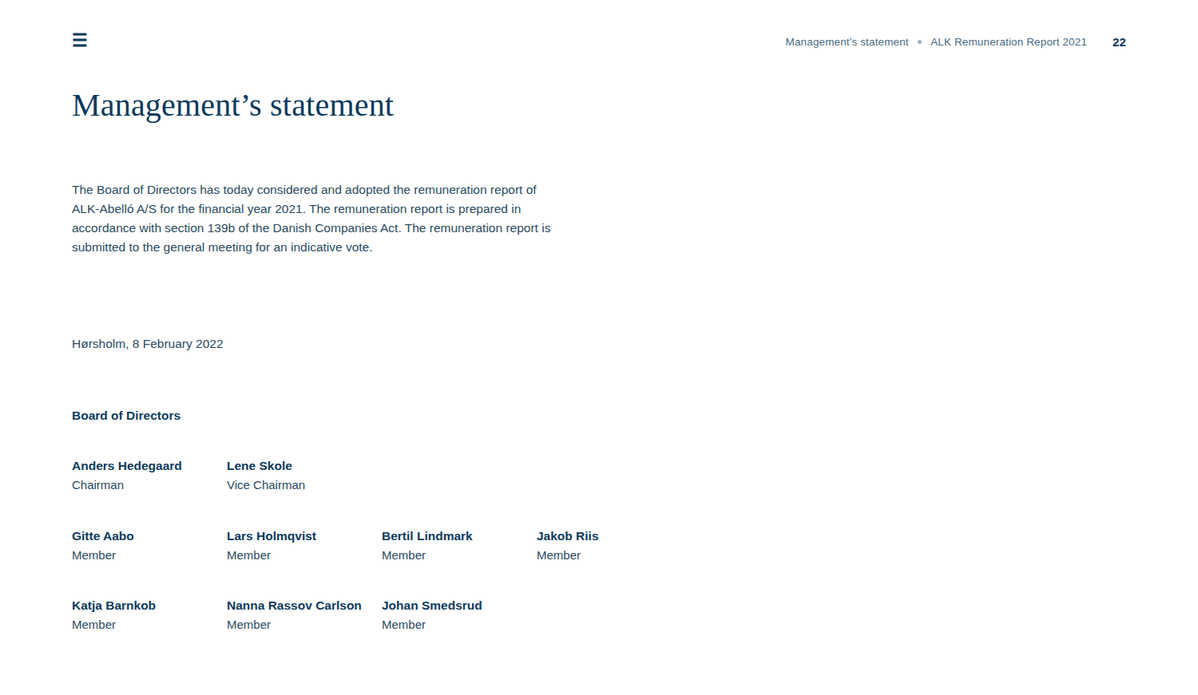☰ Management's statement ● ALK Remuneration Report 2021 22
Management’s statement
The Board of Directors has today considered and adopted the remuneration report of ALK-Abelló A/S for the financial year 2021. The remuneration report is prepared in accordance with section 139b of the Danish Companies Act. The remuneration report is submitted to the general meeting for an indicative vote.
Hørsholm, 8 February 2022
Board of Directors
Anders Hedegaard
Chairman
Lene Skole
Vice Chairman
Gitte Aabo
Member
Lars Holmqvist
Member
Bertil Lindmark
Member
Jakob Riis
Member
Katja Barnkob
Member
Nanna Rassov Carlson
Member
Johan Smedsrud
Member